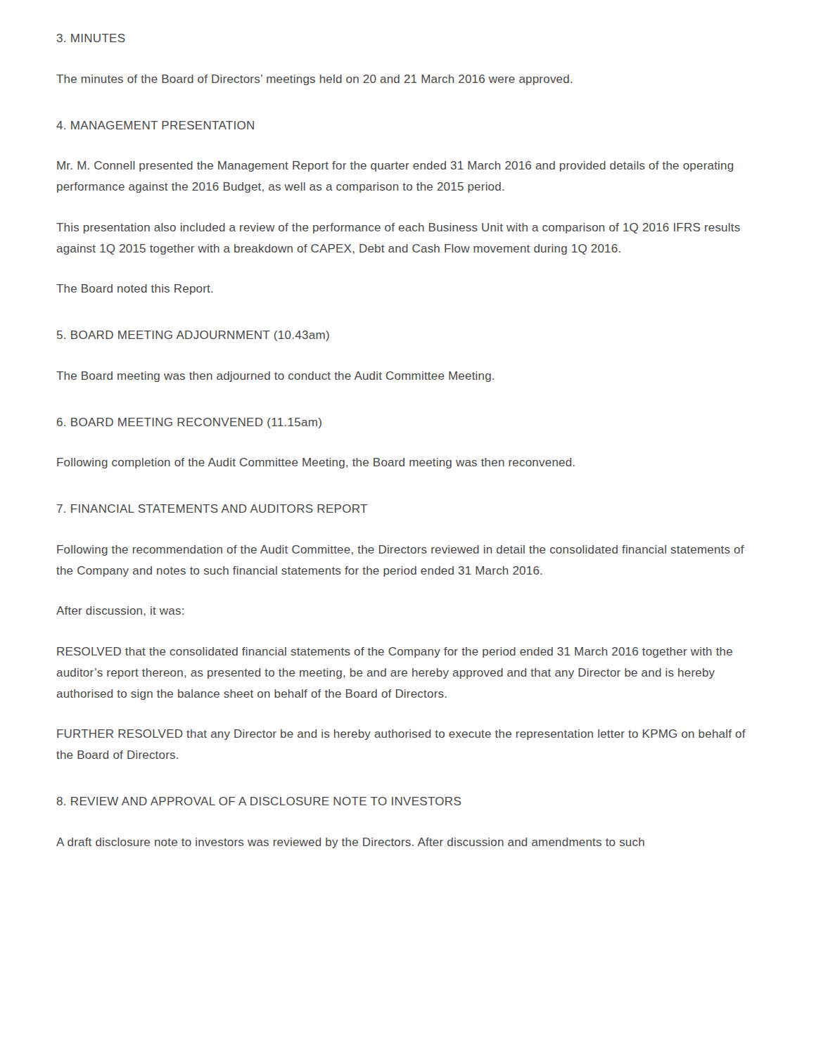3. MINUTES
The minutes of the Board of Directors’ meetings held on 20 and 21 March 2016 were approved.
4. MANAGEMENT PRESENTATION
Mr. M. Connell presented the Management Report for the quarter ended 31 March 2016 and provided details of the operating performance against the 2016 Budget, as well as a comparison to the 2015 period.
This presentation also included a review of the performance of each Business Unit with a comparison of 1Q 2016 IFRS results against 1Q 2015 together with a breakdown of CAPEX, Debt and Cash Flow movement during 1Q 2016.
The Board noted this Report.
5. BOARD MEETING ADJOURNMENT (10.43am)
The Board meeting was then adjourned to conduct the Audit Committee Meeting.
6. BOARD MEETING RECONVENED (11.15am)
Following completion of the Audit Committee Meeting, the Board meeting was then reconvened.
7. FINANCIAL STATEMENTS AND AUDITORS REPORT
Following the recommendation of the Audit Committee, the Directors reviewed in detail the consolidated financial statements of the Company and notes to such financial statements for the period ended 31 March 2016.
After discussion, it was:
RESOLVED that the consolidated financial statements of the Company for the period ended 31 March 2016 together with the auditor’s report thereon, as presented to the meeting, be and are hereby approved and that any Director be and is hereby authorised to sign the balance sheet on behalf of the Board of Directors.
FURTHER RESOLVED that any Director be and is hereby authorised to execute the representation letter to KPMG on behalf of the Board of Directors.
8. REVIEW AND APPROVAL OF A DISCLOSURE NOTE TO INVESTORS
A draft disclosure note to investors was reviewed by the Directors. After discussion and amendments to such